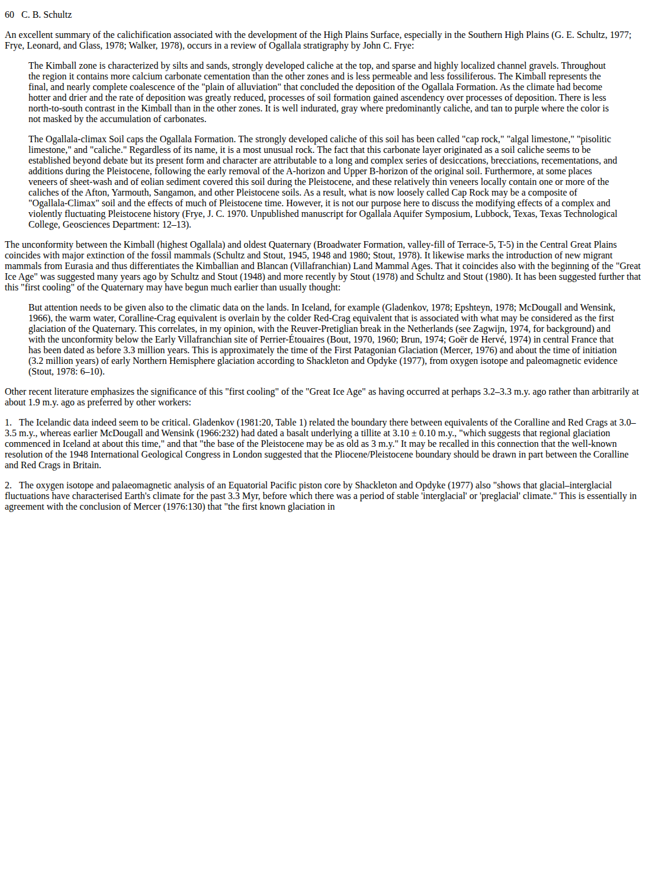60 C. B. Schultz
An excellent summary of the calichification associated with the development of the High Plains Surface, especially in the Southern High Plains (G. E. Schultz, 1977; Frye, Leonard, and Glass, 1978; Walker, 1978), occurs in a review of Ogallala stratigraphy by John C. Frye:
The Kimball zone is characterized by silts and sands, strongly developed caliche at the top, and sparse and highly localized channel gravels. Throughout the region it contains more calcium carbonate cementation than the other zones and is less permeable and less fossiliferous. The Kimball represents the final, and nearly complete coalescence of the "plain of alluviation" that concluded the deposition of the Ogallala Formation. As the climate had become hotter and drier and the rate of deposition was greatly reduced, processes of soil formation gained ascendency over processes of deposition. There is less north-to-south contrast in the Kimball than in the other zones. It is well indurated, gray where predominantly caliche, and tan to purple where the color is not masked by the accumulation of carbonates.
The Ogallala-climax Soil caps the Ogallala Formation. The strongly developed caliche of this soil has been called "cap rock," "algal limestone," "pisolitic limestone," and "caliche." Regardless of its name, it is a most unusual rock. The fact that this carbonate layer originated as a soil caliche seems to be established beyond debate but its present form and character are attributable to a long and complex series of desiccations, brecciations, recementations, and additions during the Pleistocene, following the early removal of the A-horizon and Upper B-horizon of the original soil. Furthermore, at some places veneers of sheet-wash and of eolian sediment covered this soil during the Pleistocene, and these relatively thin veneers locally contain one or more of the caliches of the Afton, Yarmouth, Sangamon, and other Pleistocene soils. As a result, what is now loosely called Cap Rock may be a composite of "Ogallala-Climax" soil and the effects of much of Pleistocene time. However, it is not our purpose here to discuss the modifying effects of a complex and violently fluctuating Pleistocene history (Frye, J. C. 1970. Unpublished manuscript for Ogallala Aquifer Symposium, Lubbock, Texas, Texas Technological College, Geosciences Department: 12–13).
The unconformity between the Kimball (highest Ogallala) and oldest Quaternary (Broadwater Formation, valley-fill of Terrace-5, T-5) in the Central Great Plains coincides with major extinction of the fossil mammals (Schultz and Stout, 1945, 1948 and 1980; Stout, 1978). It likewise marks the introduction of new migrant mammals from Eurasia and thus differentiates the Kimballian and Blancan (Villafranchian) Land Mammal Ages. That it coincides also with the beginning of the "Great Ice Age" was suggested many years ago by Schultz and Stout (1948) and more recently by Stout (1978) and Schultz and Stout (1980). It has been suggested further that this "first cooling" of the Quaternary may have begun much earlier than usually thought:
But attention needs to be given also to the climatic data on the lands. In Iceland, for example (Gladenkov, 1978; Epshteyn, 1978; McDougall and Wensink, 1966), the warm water, Coralline-Crag equivalent is overlain by the colder Red-Crag equivalent that is associated with what may be considered as the first glaciation of the Quaternary. This correlates, in my opinion, with the Reuver-Pretiglian break in the Netherlands (see Zagwijn, 1974, for background) and with the unconformity below the Early Villafranchian site of Perrier-Étouaires (Bout, 1970, 1960; Brun, 1974; Goër de Hervé, 1974) in central France that has been dated as before 3.3 million years. This is approximately the time of the First Patagonian Glaciation (Mercer, 1976) and about the time of initiation (3.2 million years) of early Northern Hemisphere glaciation according to Shackleton and Opdyke (1977), from oxygen isotope and paleomagnetic evidence (Stout, 1978: 6–10).
Other recent literature emphasizes the significance of this "first cooling" of the "Great Ice Age" as having occurred at perhaps 3.2–3.3 m.y. ago rather than arbitrarily at about 1.9 m.y. ago as preferred by other workers:
1. The Icelandic data indeed seem to be critical. Gladenkov (1981:20, Table 1) related the boundary there between equivalents of the Coralline and Red Crags at 3.0–3.5 m.y., whereas earlier McDougall and Wensink (1966:232) had dated a basalt underlying a tillite at 3.10 ± 0.10 m.y., "which suggests that regional glaciation commenced in Iceland at about this time," and that "the base of the Pleistocene may be as old as 3 m.y." It may be recalled in this connection that the well-known resolution of the 1948 International Geological Congress in London suggested that the Pliocene/Pleistocene boundary should be drawn in part between the Coralline and Red Crags in Britain.
2. The oxygen isotope and palaeomagnetic analysis of an Equatorial Pacific piston core by Shackleton and Opdyke (1977) also "shows that glacial–interglacial fluctuations have characterised Earth's climate for the past 3.3 Myr, before which there was a period of stable 'interglacial' or 'preglacial' climate." This is essentially in agreement with the conclusion of Mercer (1976:130) that "the first known glaciation in